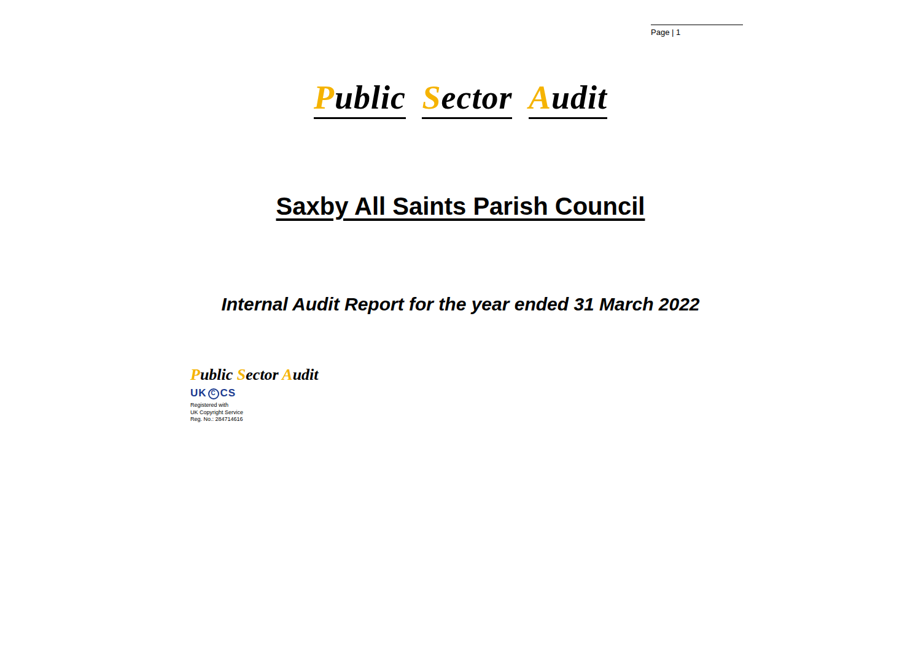Page | 1
Public Sector Audit
Saxby All Saints Parish Council
Internal Audit Report for the year ended 31 March 2022
Public Sector Audit
UKCCS
Registered with
UK Copyright Service
Reg. No.: 284714616